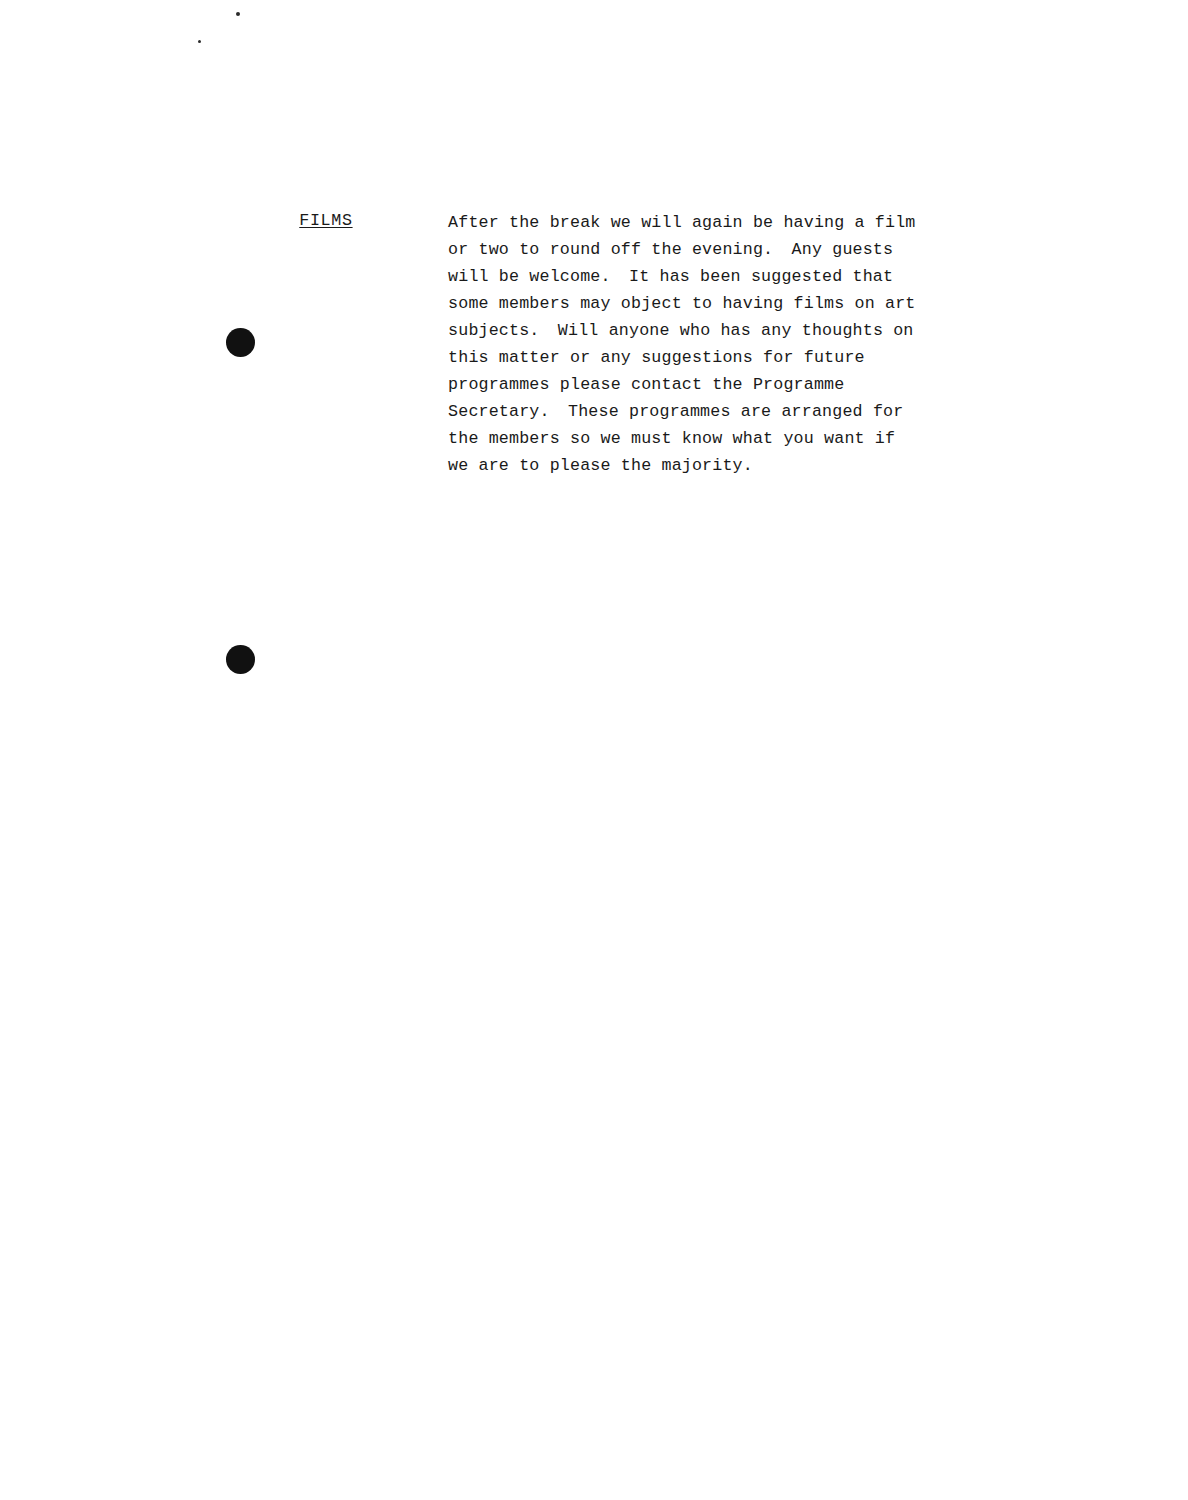FILMS
After the break we will again be having a film or two to round off the evening. Any guests will be welcome. It has been suggested that some members may object to having films on art subjects. Will anyone who has any thoughts on this matter or any suggestions for future programmes please contact the Programme Secretary. These programmes are arranged for the members so we must know what you want if we are to please the majority.